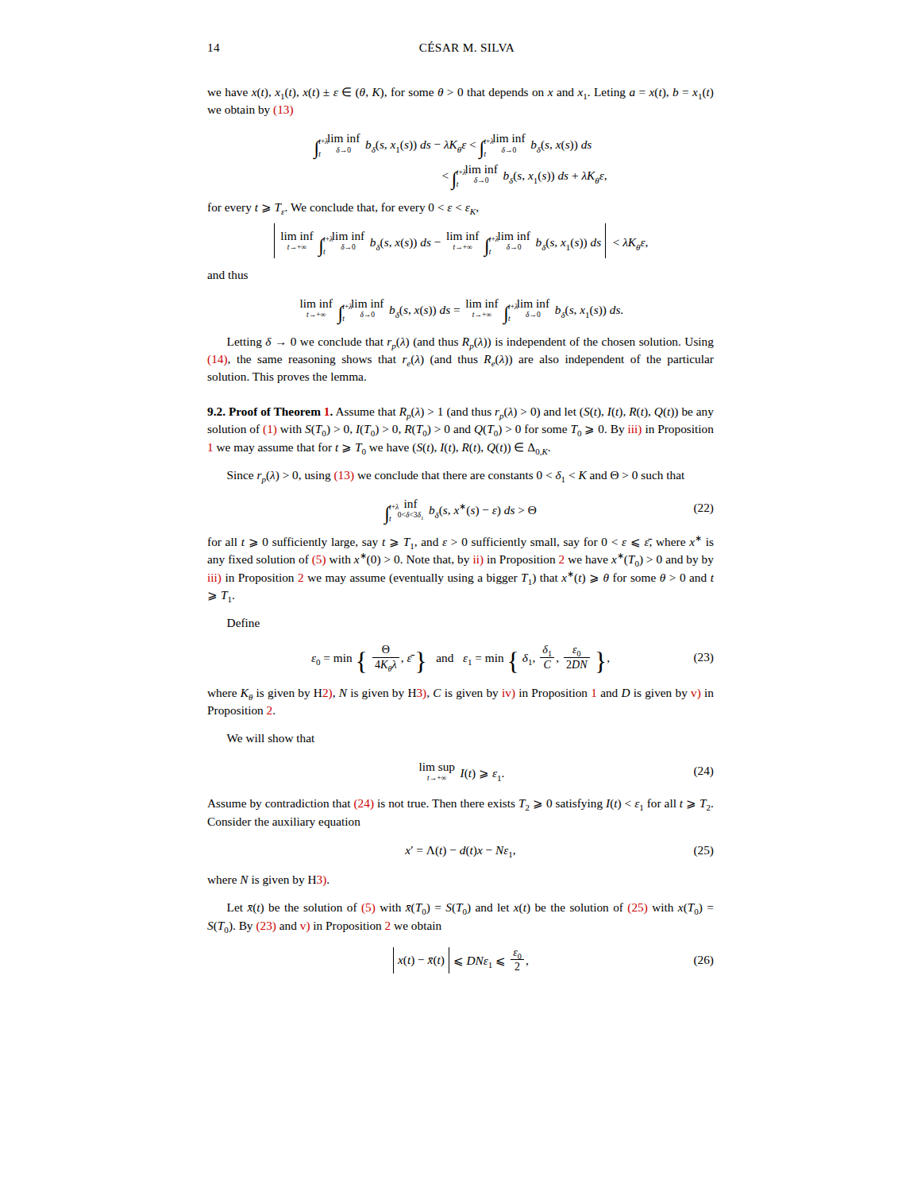14 CÉSAR M. SILVA
we have x(t), x1(t), x(t) ± ε ∈ (θ, K), for some θ > 0 that depends on x and x1. Leting a = x(t), b = x1(t) we obtain by (13)
∫t+λ t lim inf δ→0 bδ(s, x1(s)) ds − λKθε < ∫t+λ t lim inf δ→0 bδ(s, x(s)) ds < ∫t+λ t lim inf δ→0 bδ(s, x1(s)) ds + λKθε,
for every t ⩾ Tε. We conclude that, for every 0 < ε < εK,
lim inf t→+∞ ∫t+λ t lim inf δ→0 bδ(s, x(s)) ds − lim inf t→+∞ ∫t+λ t lim inf δ→0 bδ(s, x1(s)) ds < λKθε,
and thus
lim inf t→+∞ ∫t+λ t lim inf δ→0 bδ(s, x(s)) ds = lim inf t→+∞ ∫t+λ t lim inf δ→0 bδ(s, x1(s)) ds.
Letting δ → 0 we conclude that rp(λ) (and thus Rp(λ)) is independent of the chosen solution. Using (14), the same reasoning shows that re(λ) (and thus Re(λ)) are also independent of the particular solution. This proves the lemma.
9.2. Proof of Theorem 1. Assume that Rp(λ) > 1 (and thus rp(λ) > 0) and let (S(t), I(t), R(t), Q(t)) be any solution of (1) with S(T0) > 0, I(T0) > 0, R(T0) > 0 and Q(T0) > 0 for some T0 ⩾ 0. By iii) in Proposition 1 we may assume that for t ⩾ T0 we have (S(t), I(t), R(t), Q(t)) ∈ Δ0,K.
Since rp(λ) > 0, using (13) we conclude that there are constants 0 < δ1 < K and Θ > 0 such that
∫t+λ t inf 0<δ<3δ1 bδ(s, x∗(s) − ε) ds > Θ (22)
for all t ⩾ 0 sufficiently large, say t ⩾ T1, and ε > 0 sufficiently small, say for 0 < ε ⩽ ε̄, where x∗ is any fixed solution of (5) with x∗(0) > 0. Note that, by ii) in Proposition 2 we have x∗(T0) > 0 and by by iii) in Proposition 2 we may assume (eventually using a bigger T1) that x∗(t) ⩾ θ for some θ > 0 and t ⩾ T1.
Define
ε0 = min { Θ 4Kθλ, ε̄ } and ε1 = min { δ1, δ1 C, ε02DN }, (23)
where Kθ is given by H2), N is given by H3), C is given by iv) in Proposition 1 and D is given by v) in Proposition 2.
We will show that
lim sup t→+∞ I(t) ⩾ ε1. (24)
Assume by contradiction that (24) is not true. Then there exists T2 ⩾ 0 satisfying I(t) < ε1 for all t ⩾ T2. Consider the auxiliary equation
x′ = Λ(t) − d(t)x − Nε1, (25)
where N is given by H3).
Let x̄(t) be the solution of (5) with x̄(T0) = S(T0) and let x(t) be the solution of (25) with x(T0) = S(T0). By (23) and v) in Proposition 2 we obtain
x(t) − x̄(t) ⩽ DNε1 ⩽ ε02, (26)